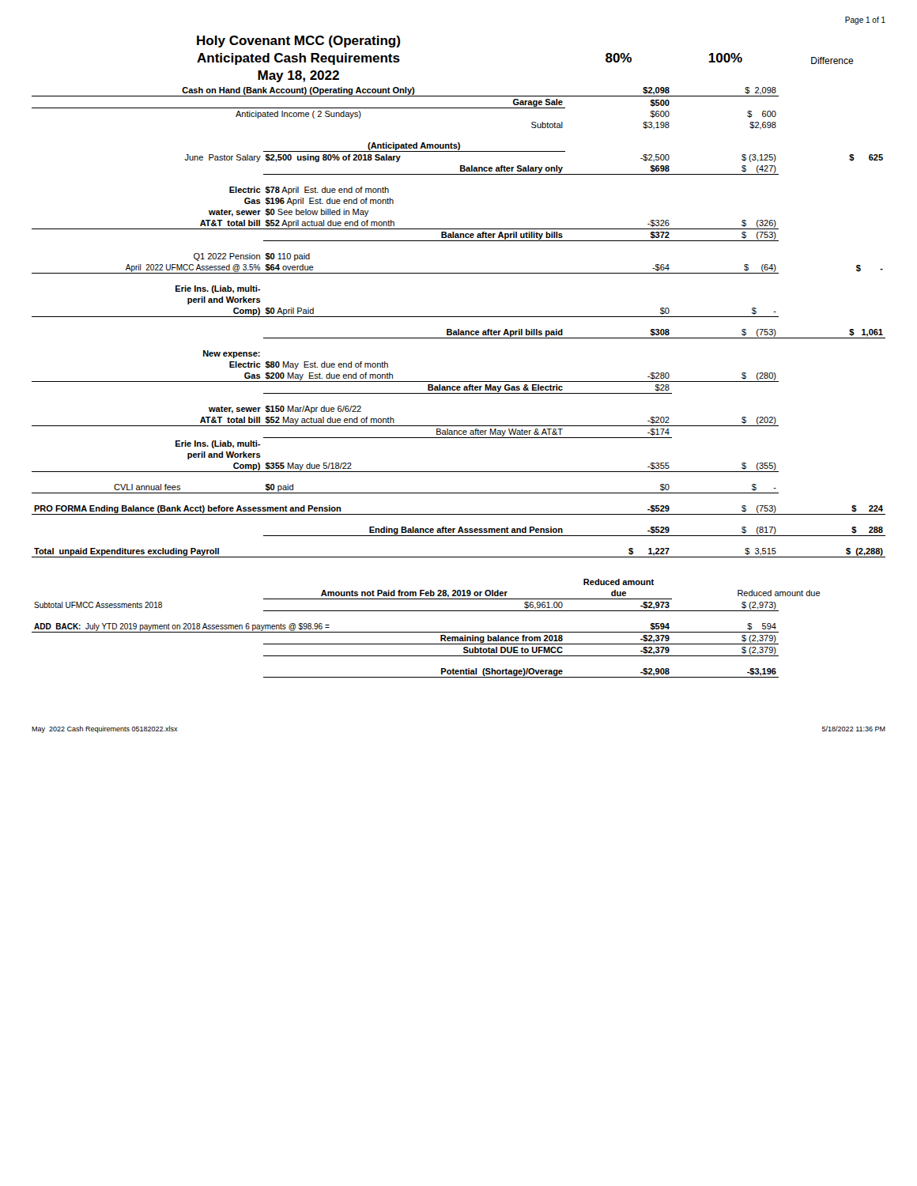Page 1 of 1
| Holy Covenant MCC (Operating) | | | |
| Anticipated Cash Requirements | 80% | 100% | Difference |
| May 18, 2022 | | | |
| Cash on Hand (Bank Account) (Operating Account Only) | $2,098 | $ 2,098 | |
| Garage Sale | $500 | | |
| Anticipated Income ( 2 Sundays) | $600 | $ 600 | |
| | Subtotal | $3,198 | $2,698 | |
| | (Anticipated Amounts) | | | |
| June Pastor Salary | $2,500 using 80% of 2018 Salary | -$2,500 | $ (3,125) | $ 625 |
| | Balance after Salary only | $698 | $ (427) | |
| Electric | $78 April Est. due end of month | | | |
| Gas | $196 April Est. due end of month | | | |
| water, sewer | $0 See below billed in May | | | |
| AT&T total bill | $52 April actual due end of month | -$326 | $ (326) | |
| | Balance after April utility bills | $372 | $ (753) | |
| Q1 2022 Pension | $0 110 paid | | | |
| April 2022 UFMCC Assessed @ 3.5% | $64 overdue | -$64 | $ (64) | $ - |
| Erie Ins. (Liab, multi- | | | | |
| peril and Workers | | | | |
| Comp) | $0 April Paid | $0 | $ - | |
| | Balance after April bills paid | $308 | $ (753) | $ 1,061 |
| New expense: | | | | |
| Electric | $80 May Est. due end of month | | | |
| Gas | $200 May Est. due end of month | -$280 | $ (280) | |
| | Balance after May Gas & Electric | $28 | | |
| water, sewer | $150 Mar/Apr due 6/6/22 | | | |
| AT&T total bill | $52 May actual due end of month | -$202 | $ (202) | |
| | Balance after May Water & AT&T | -$174 | | |
| Erie Ins. (Liab, multi- | | | | |
| peril and Workers | | | | |
| Comp) | $355 May due 5/18/22 | -$355 | $ (355) | |
| CVLI annual fees | $0 paid | $0 | $ - | |
| PRO FORMA Ending Balance (Bank Acct) before Assessment and Pension | -$529 | $ (753) | $ 224 |
| | Ending Balance after Assessment and Pension | -$529 | $ (817) | $ 288 |
| Total unpaid Expenditures excluding Payroll | $ 1,227 | $ 3,515 | $ (2,288) |
| | | Reduced amount | | |
| | Amounts not Paid from Feb 28, 2019 or Older | due | Reduced amount due |
| Subtotal UFMCC Assessments 2018 | $6,961.00 | -$2,973 | $ (2,973) | |
| ADD BACK: July YTD 2019 payment on 2018 Assessmen 6 payments @ $98.96 = | $594 | $ 594 | |
| | Remaining balance from 2018 | -$2,379 | $ (2,379) | |
| | Subtotal DUE to UFMCC | -$2,379 | $ (2,379) | |
| | Potential (Shortage)/Overage | -$2,908 | -$3,196 | |
May 2022 Cash Requirements 05182022.xlsx
5/18/2022 11:36 PM